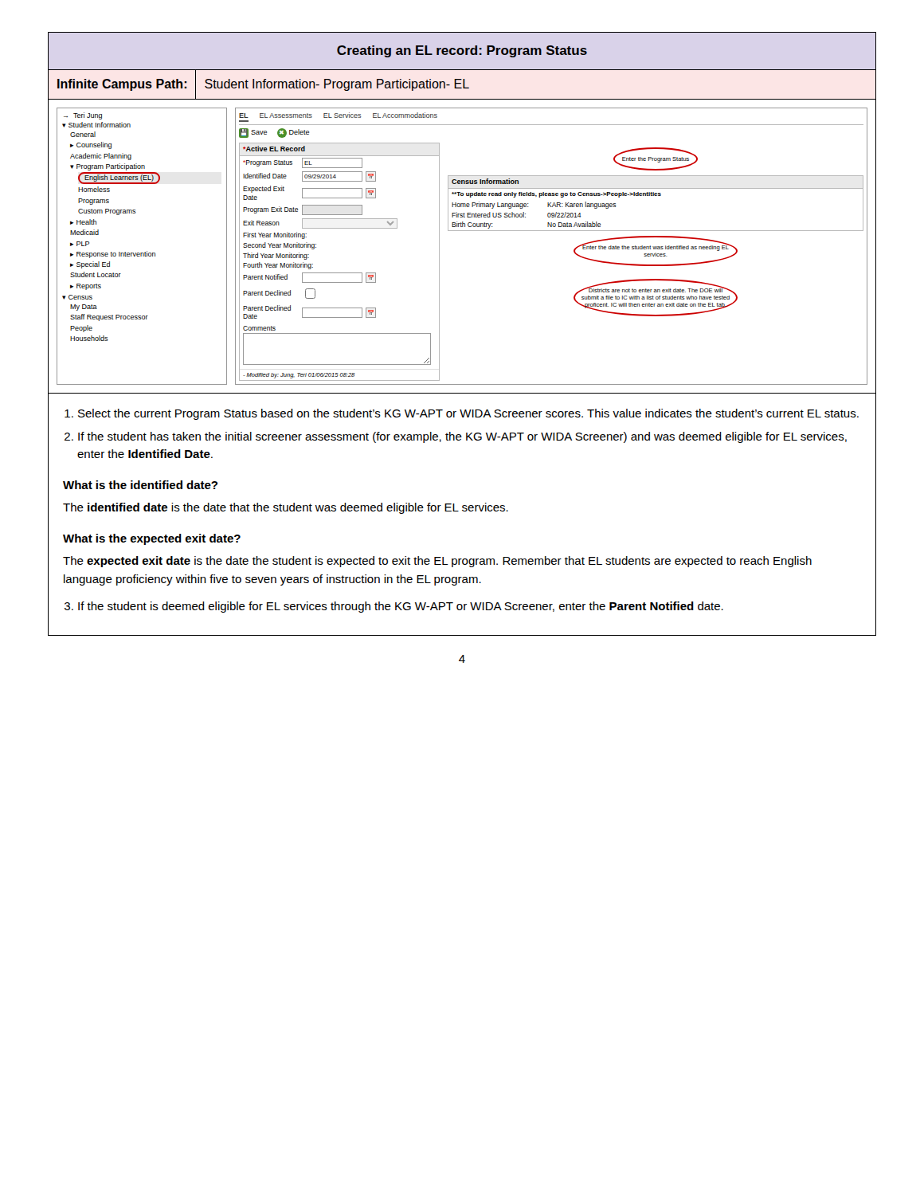Creating an EL record: Program Status
Infinite Campus Path:
Student Information- Program Participation- EL
→ Teri Jung
▾ Student Information
General
▸ Counseling
Academic Planning
▾ Program Participation
English Learners (EL)
Homeless
Programs
Custom Programs
▸ Health
Medicaid
▸ PLP
▸ Response to Intervention
▸ Special Ed
Student Locator
▸ Reports
▾ Census
My Data
Staff Request Processor
People
Households
EL EL Assessments EL Services EL Accommodations
💾 Save ✖ Delete
*Active EL Record
*Program Status
Identified Date 📅
Expected Exit Date 📅
Program Exit Date
Exit Reason
First Year Monitoring:
Second Year Monitoring:
Third Year Monitoring:
Fourth Year Monitoring:
Parent Notified 📅
Parent Declined
Parent Declined Date 📅
Comments
- Modified by: Jung, Teri 01/06/2015 08:28
Enter the Program Status
Census Information
**To update read only fields, please go to Census->People->Identities
Home Primary Language: KAR: Karen languages
First Entered US School: 09/22/2014
Birth Country: No Data Available
Enter the date the student was identified as needing EL services.
Districts are not to enter an exit date. The DOE will submit a file to IC with a list of students who have tested proficent. IC will then enter an exit date on the EL tab.
Select the current Program Status based on the student’s KG W-APT or WIDA Screener scores. This value indicates the student’s current EL status.
If the student has taken the initial screener assessment (for example, the KG W-APT or WIDA Screener) and was deemed eligible for EL services, enter the Identified Date.
What is the identified date?
The identified date is the date that the student was deemed eligible for EL services.
What is the expected exit date?
The expected exit date is the date the student is expected to exit the EL program. Remember that EL students are expected to reach English language proficiency within five to seven years of instruction in the EL program.
If the student is deemed eligible for EL services through the KG W-APT or WIDA Screener, enter the Parent Notified date.
4